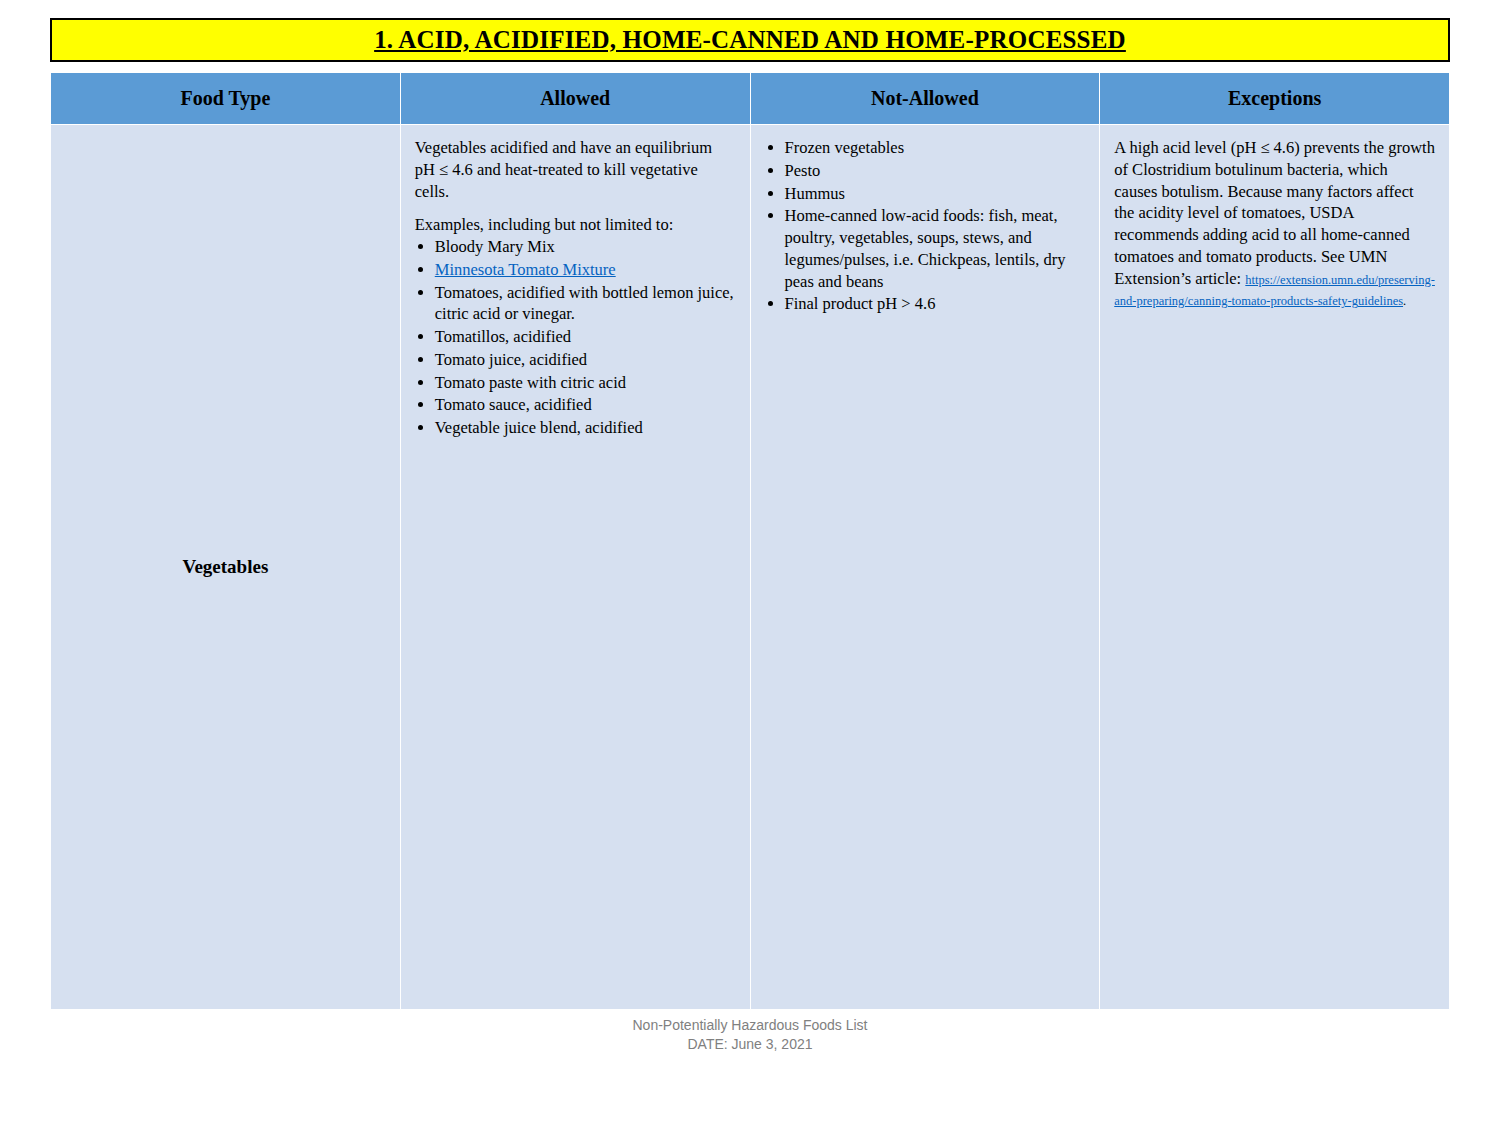1. ACID, ACIDIFIED, HOME-CANNED AND HOME-PROCESSED
| Food Type | Allowed | Not-Allowed | Exceptions |
| --- | --- | --- | --- |
| Vegetables | Vegetables acidified and have an equilibrium pH ≤ 4.6 and heat-treated to kill vegetative cells. Examples, including but not limited to: Bloody Mary Mix Minnesota Tomato Mixture Tomatoes, acidified with bottled lemon juice, citric acid or vinegar. Tomatillos, acidified Tomato juice, acidified Tomato paste with citric acid Tomato sauce, acidified Vegetable juice blend, acidified | Frozen vegetables Pesto Hummus Home-canned low-acid foods: fish, meat, poultry, vegetables, soups, stews, and legumes/pulses, i.e. Chickpeas, lentils, dry peas and beans Final product pH > 4.6 | A high acid level (pH ≤ 4.6) prevents the growth of Clostridium botulinum bacteria, which causes botulism. Because many factors affect the acidity level of tomatoes, USDA recommends adding acid to all home-canned tomatoes and tomato products. See UMN Extension’s article: https://extension.umn.edu/preserving-and-preparing/canning-tomato-products-safety-guidelines . |
Non-Potentially Hazardous Foods List
DATE: June 3, 2021